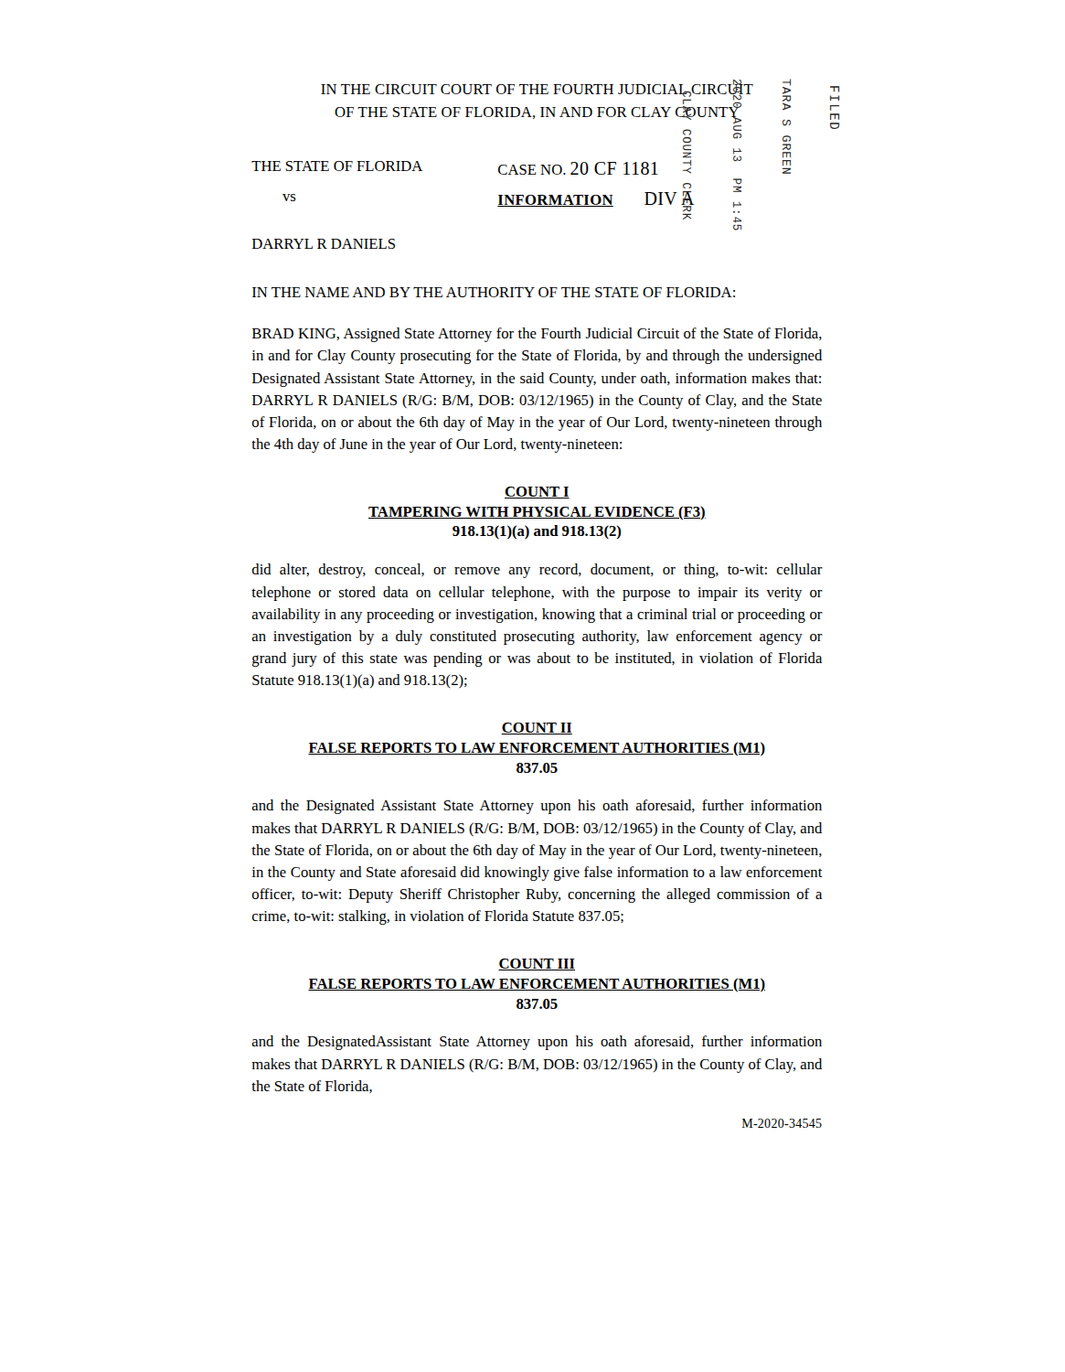CLAY COUNTY CLERK
2020 AUG 13 PM 1:45
TARA S GREEN
FILED
IN THE CIRCUIT COURT OF THE FOURTH JUDICIAL CIRCUIT
OF THE STATE OF FLORIDA, IN AND FOR CLAY COUNTY
| THE STATE OF FLORIDA | CASE NO. 20 CF 1181 |
| vs | INFORMATION DIV A |
| DARRYL R DANIELS | |
IN THE NAME AND BY THE AUTHORITY OF THE STATE OF FLORIDA:
BRAD KING, Assigned State Attorney for the Fourth Judicial Circuit of the State of Florida, in and for Clay County prosecuting for the State of Florida, by and through the undersigned Designated Assistant State Attorney, in the said County, under oath, information makes that: DARRYL R DANIELS (R/G: B/M, DOB: 03/12/1965) in the County of Clay, and the State of Florida, on or about the 6th day of May in the year of Our Lord, twenty-nineteen through the 4th day of June in the year of Our Lord, twenty-nineteen:
COUNT I
TAMPERING WITH PHYSICAL EVIDENCE (F3)
918.13(1)(a) and 918.13(2)
did alter, destroy, conceal, or remove any record, document, or thing, to-wit: cellular telephone or stored data on cellular telephone, with the purpose to impair its verity or availability in any proceeding or investigation, knowing that a criminal trial or proceeding or an investigation by a duly constituted prosecuting authority, law enforcement agency or grand jury of this state was pending or was about to be instituted, in violation of Florida Statute 918.13(1)(a) and 918.13(2);
COUNT II
FALSE REPORTS TO LAW ENFORCEMENT AUTHORITIES (M1)
837.05
and the Designated Assistant State Attorney upon his oath aforesaid, further information makes that DARRYL R DANIELS (R/G: B/M, DOB: 03/12/1965) in the County of Clay, and the State of Florida, on or about the 6th day of May in the year of Our Lord, twenty-nineteen, in the County and State aforesaid did knowingly give false information to a law enforcement officer, to-wit: Deputy Sheriff Christopher Ruby, concerning the alleged commission of a crime, to-wit: stalking, in violation of Florida Statute 837.05;
COUNT III
FALSE REPORTS TO LAW ENFORCEMENT AUTHORITIES (M1)
837.05
and the DesignatedAssistant State Attorney upon his oath aforesaid, further information makes that DARRYL R DANIELS (R/G: B/M, DOB: 03/12/1965) in the County of Clay, and the State of Florida,
M-2020-34545